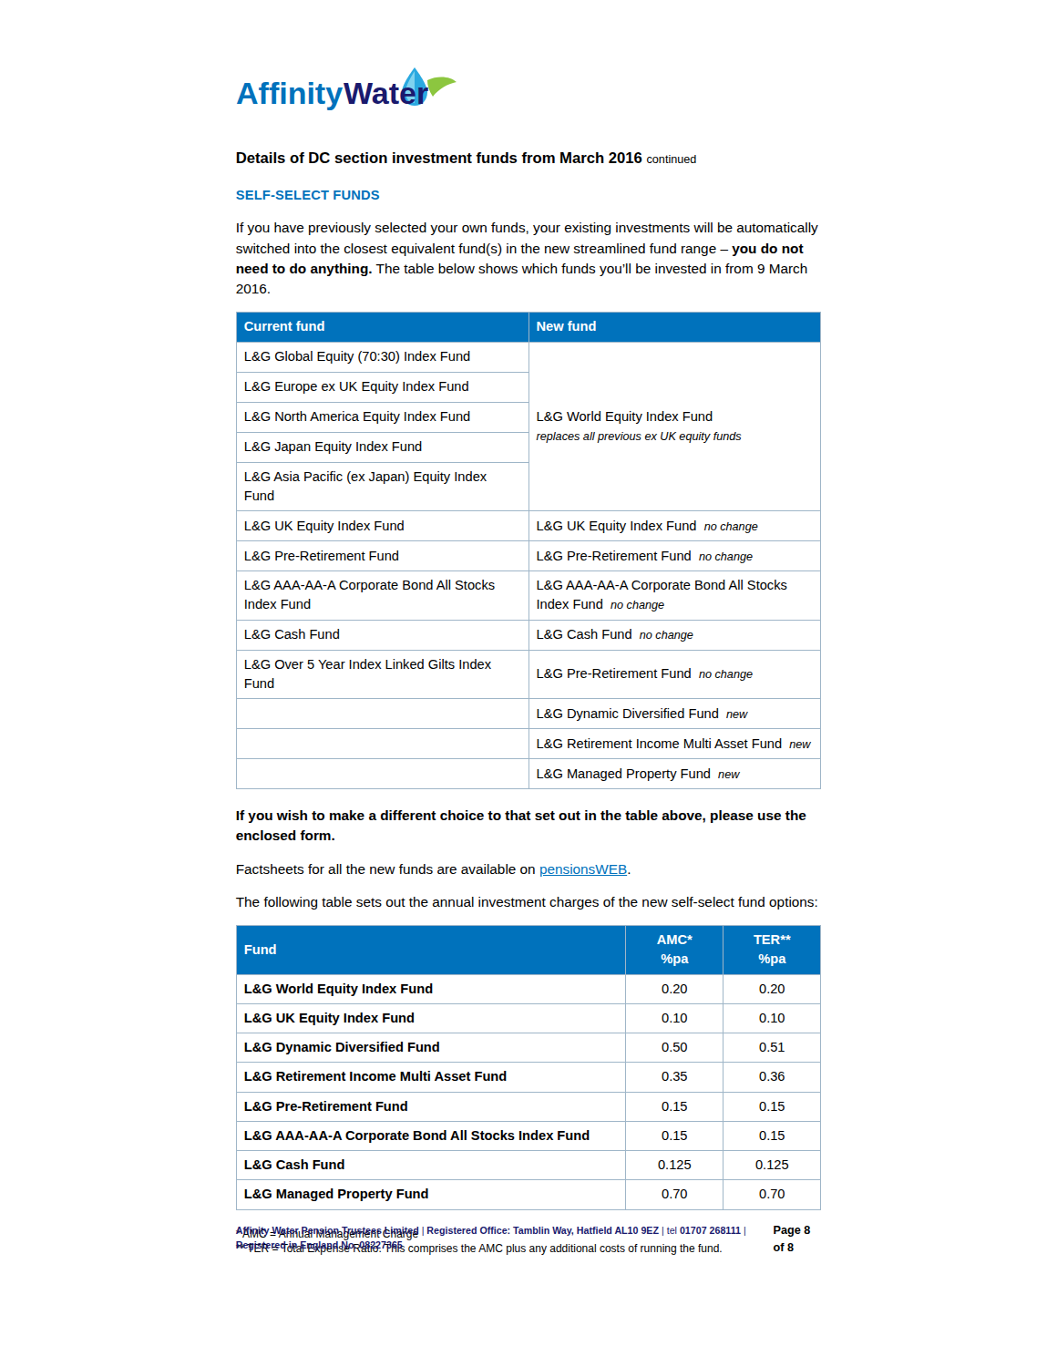Affinity Water
Details of DC section investment funds from March 2016 continued
SELF-SELECT FUNDS
If you have previously selected your own funds, your existing investments will be automatically switched into the closest equivalent fund(s) in the new streamlined fund range – you do not need to do anything. The table below shows which funds you’ll be invested in from 9 March 2016.
| Current fund | New fund |
| --- | --- |
| L&G Global Equity (70:30) Index Fund | L&G World Equity Index Fund replaces all previous ex UK equity funds |
| L&G Europe ex UK Equity Index Fund |
| L&G North America Equity Index Fund |
| L&G Japan Equity Index Fund |
| L&G Asia Pacific (ex Japan) Equity Index Fund |
| L&G UK Equity Index Fund | L&G UK Equity Index Fund no change |
| L&G Pre-Retirement Fund | L&G Pre-Retirement Fund no change |
| L&G AAA-AA-A Corporate Bond All Stocks Index Fund | L&G AAA-AA-A Corporate Bond All Stocks Index Fund no change |
| L&G Cash Fund | L&G Cash Fund no change |
| L&G Over 5 Year Index Linked Gilts Index Fund | L&G Pre-Retirement Fund no change |
| | L&G Dynamic Diversified Fund new |
| | L&G Retirement Income Multi Asset Fund new |
| | L&G Managed Property Fund new |
If you wish to make a different choice to that set out in the table above, please use the enclosed form.
Factsheets for all the new funds are available on pensionsWEB.
The following table sets out the annual investment charges of the new self-select fund options:
| Fund | AMC* %pa | TER** %pa |
| --- | --- | --- |
| L&G World Equity Index Fund | 0.20 | 0.20 |
| L&G UK Equity Index Fund | 0.10 | 0.10 |
| L&G Dynamic Diversified Fund | 0.50 | 0.51 |
| L&G Retirement Income Multi Asset Fund | 0.35 | 0.36 |
| L&G Pre-Retirement Fund | 0.15 | 0.15 |
| L&G AAA-AA-A Corporate Bond All Stocks Index Fund | 0.15 | 0.15 |
| L&G Cash Fund | 0.125 | 0.125 |
| L&G Managed Property Fund | 0.70 | 0.70 |
* AMC = Annual Management Charge
** TER = Total Expense Ratio. This comprises the AMC plus any additional costs of running the fund.
Affinity Water Pension Trustees Limited | Registered Office: Tamblin Way, Hatfield AL10 9EZ | tel 01707 268111 | Registered in England No. 08227365
Page 8 of 8